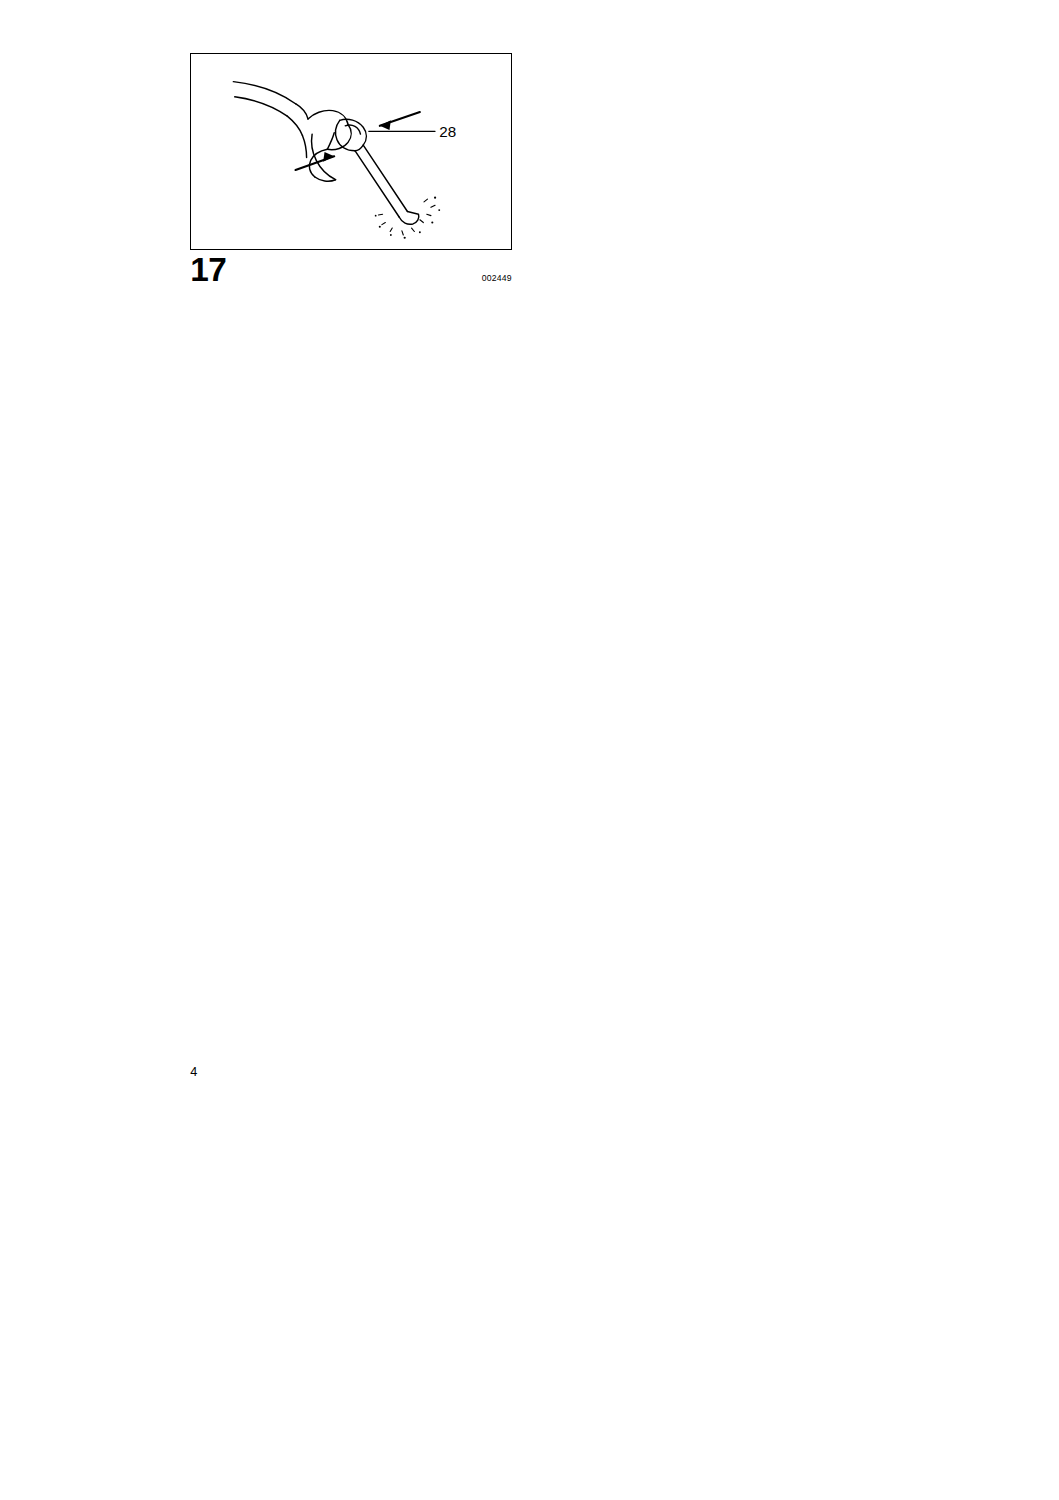Hand holding a pointed tool Line drawing of a hand gripping a slender pointed tool, with two arrows indicating squeezing pressure on the tool's collar, labelled 28. Small particles are shown at the tool tip. 28
17 002449
4